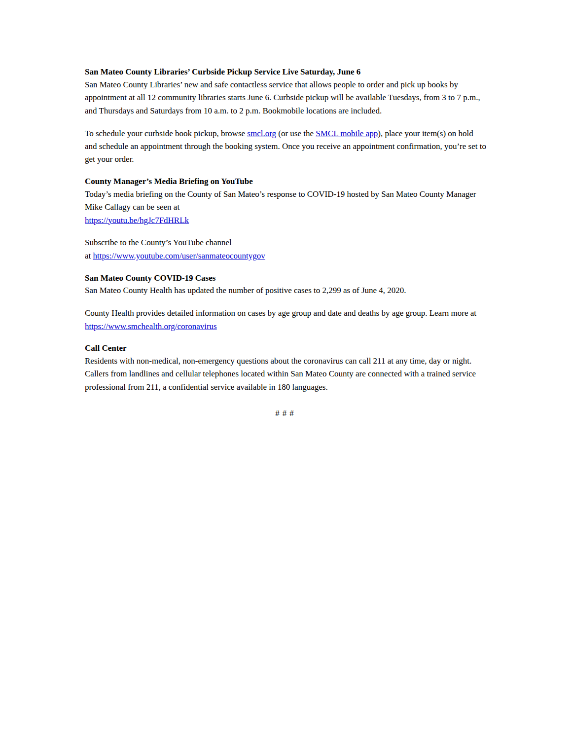San Mateo County Libraries’ Curbside Pickup Service Live Saturday, June 6
San Mateo County Libraries’ new and safe contactless service that allows people to order and pick up books by appointment at all 12 community libraries starts June 6. Curbside pickup will be available Tuesdays, from 3 to 7 p.m., and Thursdays and Saturdays from 10 a.m. to 2 p.m. Bookmobile locations are included.
To schedule your curbside book pickup, browse smcl.org (or use the SMCL mobile app), place your item(s) on hold and schedule an appointment through the booking system. Once you receive an appointment confirmation, you’re set to get your order.
County Manager’s Media Briefing on YouTube
Today’s media briefing on the County of San Mateo’s response to COVID-19 hosted by San Mateo County Manager Mike Callagy can be seen at
https://youtu.be/hgJc7FdHRLk
Subscribe to the County’s YouTube channel
at https://www.youtube.com/user/sanmateocountygov
San Mateo County COVID-19 Cases
San Mateo County Health has updated the number of positive cases to 2,299 as of June 4, 2020.
County Health provides detailed information on cases by age group and date and deaths by age group. Learn more at https://www.smchealth.org/coronavirus
Call Center
Residents with non-medical, non-emergency questions about the coronavirus can call 211 at any time, day or night. Callers from landlines and cellular telephones located within San Mateo County are connected with a trained service professional from 211, a confidential service available in 180 languages.
###